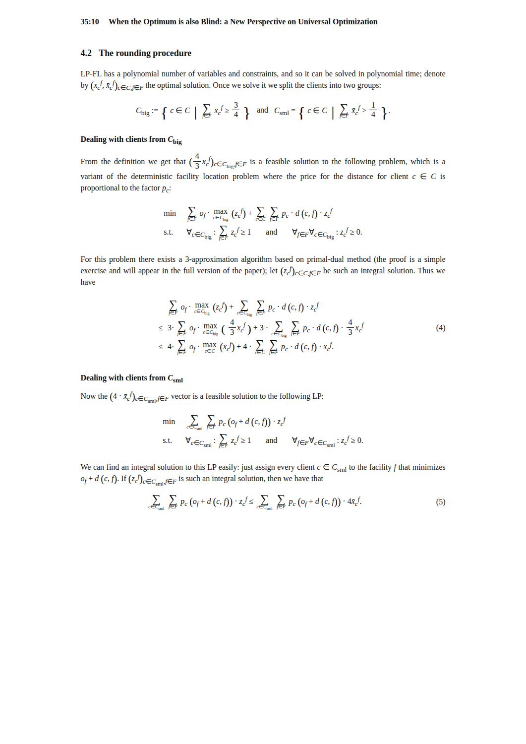35:10 When the Optimum is also Blind: a New Perspective on Universal Optimization
4.2 The rounding procedure
LP-FL has a polynomial number of variables and constraints, and so it can be solved in polynomial time; denote by (xcf, x̄cf)c∈C,f∈F the optimal solution. Once we solve it we split the clients into two groups:
Cbig := { c ∈ C | ∑f∈F xcf ≥ 34 } and Csml = { c ∈ C | ∑f∈F x̄cf > 14 }.
Dealing with clients from Cbig
From the definition we get that (43 xcf)c∈Cbig,f∈F is a feasible solution to the following problem, which is a variant of the deterministic facility location problem where the price for the distance for client c ∈ C is proportional to the factor pc:
min ∑f∈F of · max c∈Cbig (zcf) + ∑c∈C ∑f∈F pc · d (c, f) · zcf s.t. ∀c∈Cbig : ∑f∈F zcf ≥ 1 and ∀f∈F∀c∈Cbig : zcf ≥ 0.
For this problem there exists a 3-approximation algorithm based on primal-dual method (the proof is a simple exercise and will appear in the full version of the paper); let (zcf)c∈C,f∈F be such an integral solution. Thus we have
∑f∈F of · max c∈Cbig (zcf) + ∑c∈Cbig ∑f∈F pc · d (c, f) · zcf ≤ 3· ∑f∈F of · max c∈Cbig ( 43 xcf ) + 3 · ∑c∈Cbig ∑f∈F pc · d (c, f) · 43 xcf ≤ 4· ∑f∈F of · max c∈C (xcf) + 4 · ∑c∈C ∑f∈F pc · d (c, f) · xcf.
(4)
Dealing with clients from Csml
Now the (4 · x̄cf)c∈Csml,f∈F vector is a feasible solution to the following LP:
min ∑c∈Csml ∑f∈F pc (of + d (c, f)) · zcf s.t. ∀c∈Csml : ∑f∈F zcf ≥ 1 and ∀f∈F∀c∈Csml : zcf ≥ 0.
We can find an integral solution to this LP easily: just assign every client c ∈ Csml to the facility f that minimizes of + d (c, f). If (zcf)c∈Csml,f∈F is such an integral solution, then we have that
∑c∈Csml ∑f∈F pc (of + d (c, f)) · zcf ≤ ∑c∈Csml ∑f∈F pc (of + d (c, f)) · 4x̄cf.
(5)